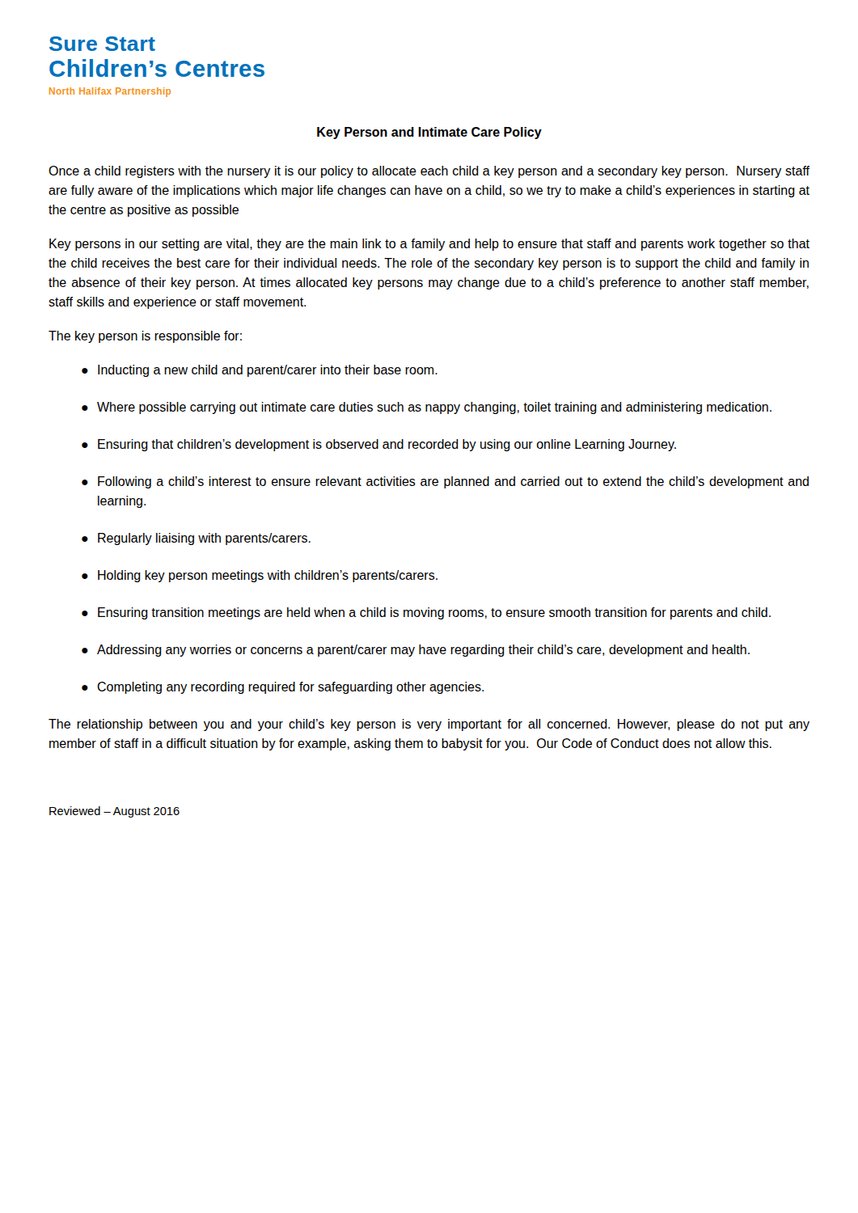Sure Start
Children’s Centres
North Halifax Partnership
Key Person and Intimate Care Policy
Once a child registers with the nursery it is our policy to allocate each child a key person and a secondary key person. Nursery staff are fully aware of the implications which major life changes can have on a child, so we try to make a child’s experiences in starting at the centre as positive as possible
Key persons in our setting are vital, they are the main link to a family and help to ensure that staff and parents work together so that the child receives the best care for their individual needs. The role of the secondary key person is to support the child and family in the absence of their key person. At times allocated key persons may change due to a child’s preference to another staff member, staff skills and experience or staff movement.
The key person is responsible for:
Inducting a new child and parent/carer into their base room.
Where possible carrying out intimate care duties such as nappy changing, toilet training and administering medication.
Ensuring that children’s development is observed and recorded by using our online Learning Journey.
Following a child’s interest to ensure relevant activities are planned and carried out to extend the child’s development and learning.
Regularly liaising with parents/carers.
Holding key person meetings with children’s parents/carers.
Ensuring transition meetings are held when a child is moving rooms, to ensure smooth transition for parents and child.
Addressing any worries or concerns a parent/carer may have regarding their child’s care, development and health.
Completing any recording required for safeguarding other agencies.
The relationship between you and your child’s key person is very important for all concerned. However, please do not put any member of staff in a difficult situation by for example, asking them to babysit for you. Our Code of Conduct does not allow this.
Reviewed – August 2016